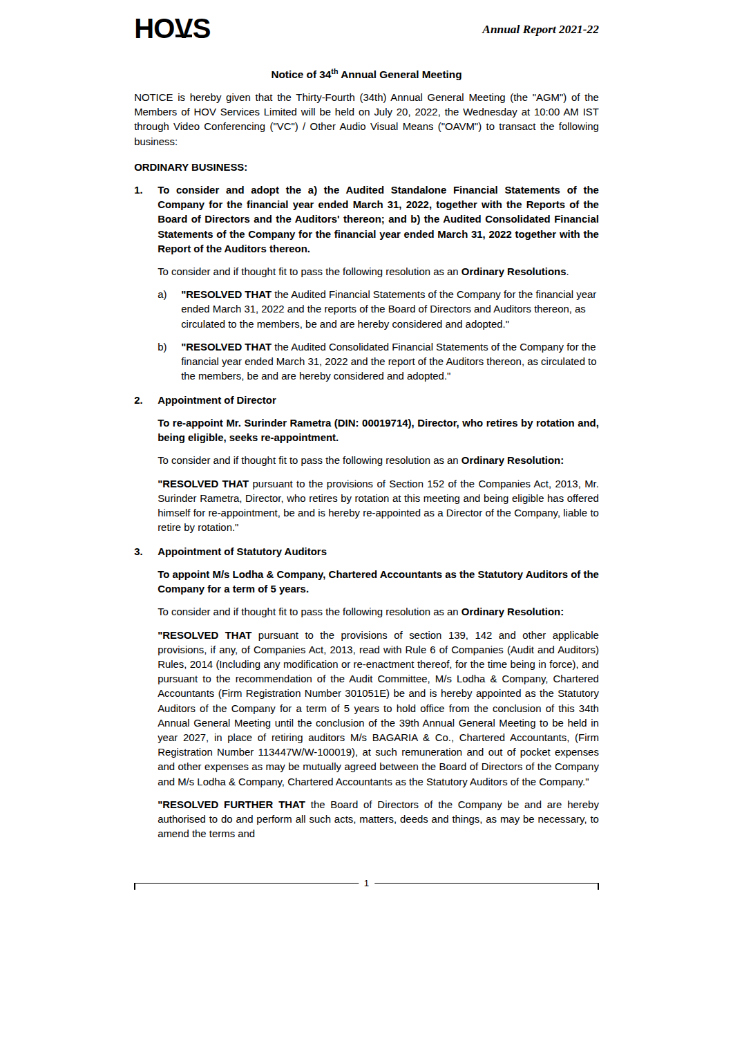HOVS
Annual Report 2021-22
Notice of 34th Annual General Meeting
NOTICE is hereby given that the Thirty-Fourth (34th) Annual General Meeting (the "AGM") of the Members of HOV Services Limited will be held on July 20, 2022, the Wednesday at 10:00 AM IST through Video Conferencing ("VC") / Other Audio Visual Means ("OAVM") to transact the following business:
ORDINARY BUSINESS:
To consider and adopt the a) the Audited Standalone Financial Statements of the Company for the financial year ended March 31, 2022, together with the Reports of the Board of Directors and the Auditors' thereon; and b) the Audited Consolidated Financial Statements of the Company for the financial year ended March 31, 2022 together with the Report of the Auditors thereon.
To consider and if thought fit to pass the following resolution as an Ordinary Resolutions.
"RESOLVED THAT the Audited Financial Statements of the Company for the financial year ended March 31, 2022 and the reports of the Board of Directors and Auditors thereon, as circulated to the members, be and are hereby considered and adopted."
"RESOLVED THAT the Audited Consolidated Financial Statements of the Company for the financial year ended March 31, 2022 and the report of the Auditors thereon, as circulated to the members, be and are hereby considered and adopted."
Appointment of Director
To re-appoint Mr. Surinder Rametra (DIN: 00019714), Director, who retires by rotation and, being eligible, seeks re-appointment.
To consider and if thought fit to pass the following resolution as an Ordinary Resolution:
"RESOLVED THAT pursuant to the provisions of Section 152 of the Companies Act, 2013, Mr. Surinder Rametra, Director, who retires by rotation at this meeting and being eligible has offered himself for re-appointment, be and is hereby re-appointed as a Director of the Company, liable to retire by rotation."
Appointment of Statutory Auditors
To appoint M/s Lodha & Company, Chartered Accountants as the Statutory Auditors of the Company for a term of 5 years.
To consider and if thought fit to pass the following resolution as an Ordinary Resolution:
"RESOLVED THAT pursuant to the provisions of section 139, 142 and other applicable provisions, if any, of Companies Act, 2013, read with Rule 6 of Companies (Audit and Auditors) Rules, 2014 (Including any modification or re-enactment thereof, for the time being in force), and pursuant to the recommendation of the Audit Committee, M/s Lodha & Company, Chartered Accountants (Firm Registration Number 301051E) be and is hereby appointed as the Statutory Auditors of the Company for a term of 5 years to hold office from the conclusion of this 34th Annual General Meeting until the conclusion of the 39th Annual General Meeting to be held in year 2027, in place of retiring auditors M/s BAGARIA & Co., Chartered Accountants, (Firm Registration Number 113447W/W-100019), at such remuneration and out of pocket expenses and other expenses as may be mutually agreed between the Board of Directors of the Company and M/s Lodha & Company, Chartered Accountants as the Statutory Auditors of the Company."
"RESOLVED FURTHER THAT the Board of Directors of the Company be and are hereby authorised to do and perform all such acts, matters, deeds and things, as may be necessary, to amend the terms and
1